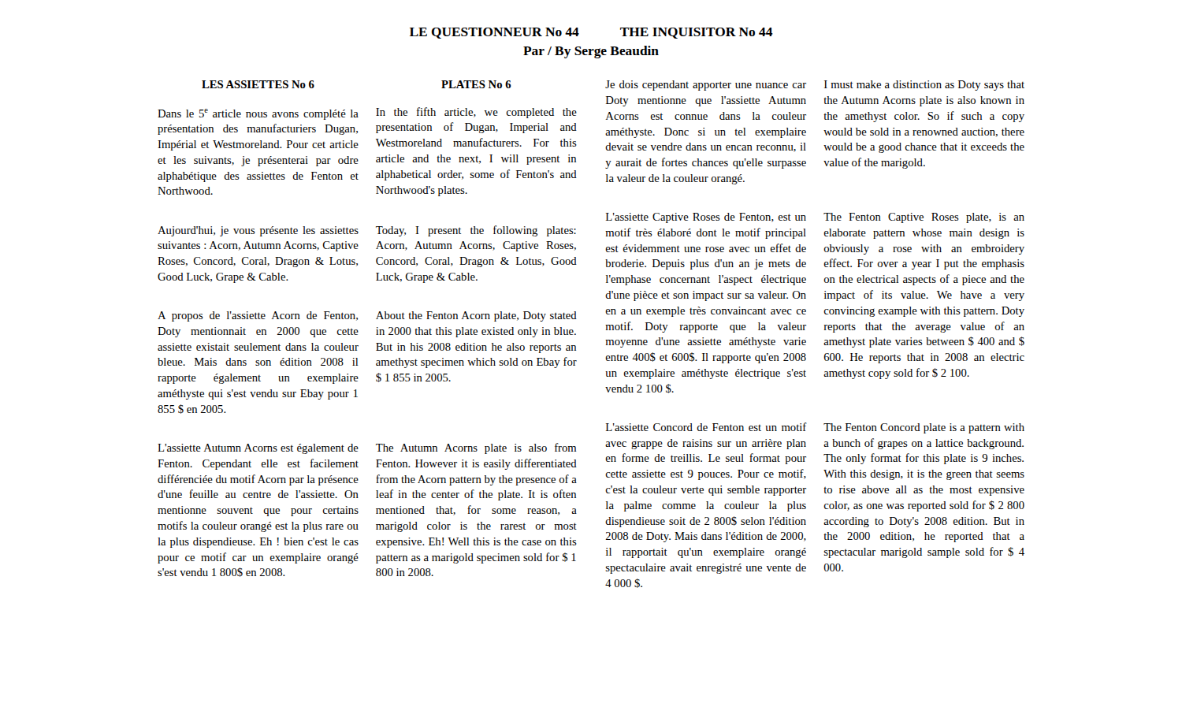LE QUESTIONNEUR No 44 THE INQUISITOR No 44
Par / By Serge Beaudin
LES ASSIETTES No 6
PLATES No 6
Dans le 5e article nous avons complété la présentation des manufacturiers Dugan, Impérial et Westmoreland. Pour cet article et les suivants, je présenterai par odre alphabétique des assiettes de Fenton et Northwood.
In the fifth article, we completed the presentation of Dugan, Imperial and Westmoreland manufacturers. For this article and the next, I will present in alphabetical order, some of Fenton's and Northwood's plates.
Aujourd'hui, je vous présente les assiettes suivantes : Acorn, Autumn Acorns, Captive Roses, Concord, Coral, Dragon & Lotus, Good Luck, Grape & Cable.
Today, I present the following plates: Acorn, Autumn Acorns, Captive Roses, Concord, Coral, Dragon & Lotus, Good Luck, Grape & Cable.
A propos de l'assiette Acorn de Fenton, Doty mentionnait en 2000 que cette assiette existait seulement dans la couleur bleue. Mais dans son édition 2008 il rapporte également un exemplaire améthyste qui s'est vendu sur Ebay pour 1 855 $ en 2005.
About the Fenton Acorn plate, Doty stated in 2000 that this plate existed only in blue. But in his 2008 edition he also reports an amethyst specimen which sold on Ebay for $ 1 855 in 2005.
L'assiette Autumn Acorns est également de Fenton. Cependant elle est facilement différenciée du motif Acorn par la présence d'une feuille au centre de l'assiette. On mentionne souvent que pour certains motifs la couleur orangé est la plus rare ou la plus dispendieuse. Eh ! bien c'est le cas pour ce motif car un exemplaire orangé s'est vendu 1 800$ en 2008.
The Autumn Acorns plate is also from Fenton. However it is easily differentiated from the Acorn pattern by the presence of a leaf in the center of the plate. It is often mentioned that, for some reason, a marigold color is the rarest or most expensive. Eh! Well this is the case on this pattern as a marigold specimen sold for $ 1 800 in 2008.
Je dois cependant apporter une nuance car Doty mentionne que l'assiette Autumn Acorns est connue dans la couleur améthyste. Donc si un tel exemplaire devait se vendre dans un encan reconnu, il y aurait de fortes chances qu'elle surpasse la valeur de la couleur orangé.
I must make a distinction as Doty says that the Autumn Acorns plate is also known in the amethyst color. So if such a copy would be sold in a renowned auction, there would be a good chance that it exceeds the value of the marigold.
L'assiette Captive Roses de Fenton, est un motif très élaboré dont le motif principal est évidemment une rose avec un effet de broderie. Depuis plus d'un an je mets de l'emphase concernant l'aspect électrique d'une pièce et son impact sur sa valeur. On en a un exemple très convaincant avec ce motif. Doty rapporte que la valeur moyenne d'une assiette améthyste varie entre 400$ et 600$. Il rapporte qu'en 2008 un exemplaire améthyste électrique s'est vendu 2 100 $.
The Fenton Captive Roses plate, is an elaborate pattern whose main design is obviously a rose with an embroidery effect. For over a year I put the emphasis on the electrical aspects of a piece and the impact of its value. We have a very convincing example with this pattern. Doty reports that the average value of an amethyst plate varies between $ 400 and $ 600. He reports that in 2008 an electric amethyst copy sold for $ 2 100.
L'assiette Concord de Fenton est un motif avec grappe de raisins sur un arrière plan en forme de treillis. Le seul format pour cette assiette est 9 pouces. Pour ce motif, c'est la couleur verte qui semble rapporter la palme comme la couleur la plus dispendieuse soit de 2 800$ selon l'édition 2008 de Doty. Mais dans l'édition de 2000, il rapportait qu'un exemplaire orangé spectaculaire avait enregistré une vente de 4 000 $.
The Fenton Concord plate is a pattern with a bunch of grapes on a lattice background. The only format for this plate is 9 inches. With this design, it is the green that seems to rise above all as the most expensive color, as one was reported sold for $ 2 800 according to Doty's 2008 edition. But in the 2000 edition, he reported that a spectacular marigold sample sold for $ 4 000.